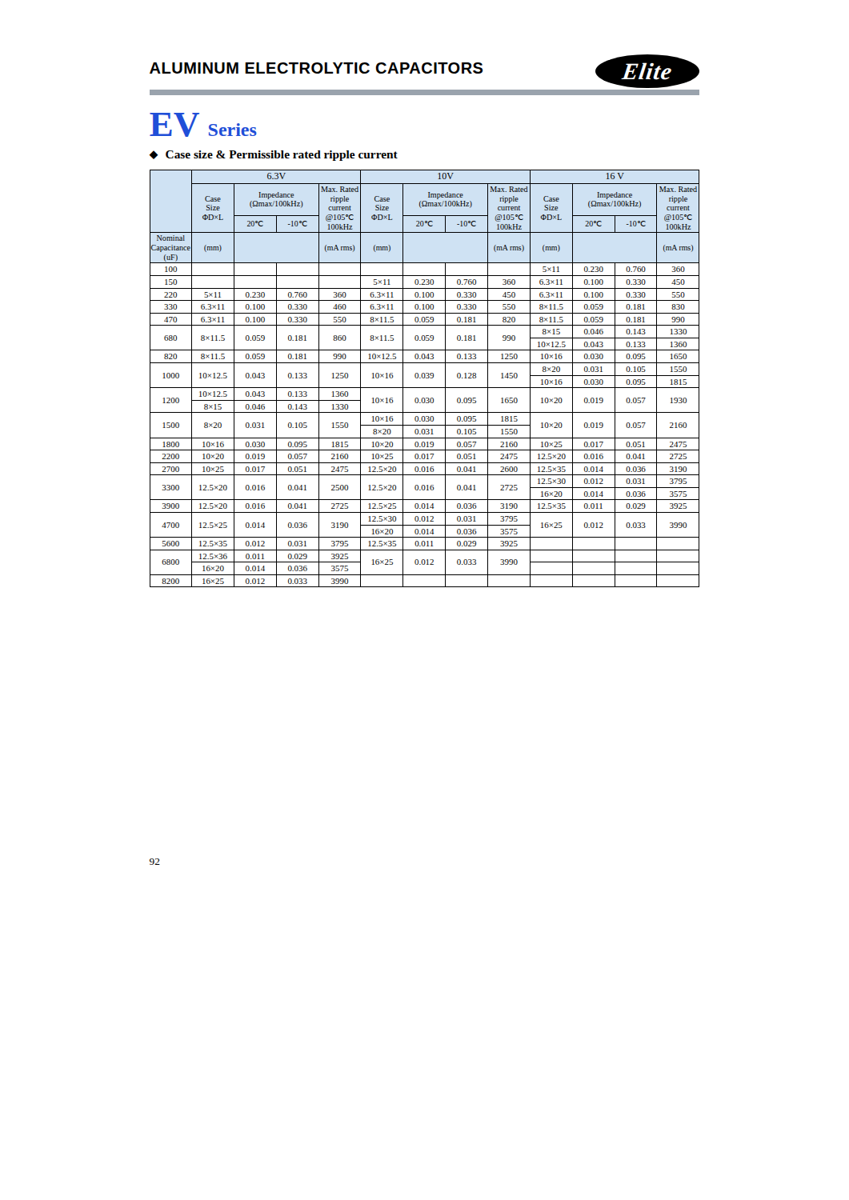ALUMINUM ELECTROLYTIC CAPACITORS
Elite
EV Series
◆ Case size & Permissible rated ripple current
| | 6.3V | 10V | 16 V |
| --- | --- | --- | --- |
| Case Size ΦD×L | Impedance (Ωmax/100kHz) | Max. Rated ripple current @105℃ 100kHz | Case Size ΦD×L | Impedance (Ωmax/100kHz) | Max. Rated ripple current @105℃ 100kHz | Case Size ΦD×L | Impedance (Ωmax/100kHz) | Max. Rated ripple current @105℃ 100kHz |
| 20℃ | -10℃ | 20℃ | -10℃ | 20℃ | -10℃ |
| Nominal Capacitance (uF) | (mm) | | (mA rms) | (mm) | | (mA rms) | (mm) | | (mA rms) |
| 100 | | | | | | | | | 5×11 | 0.230 | 0.760 | 360 |
| 150 | | | | | 5×11 | 0.230 | 0.760 | 360 | 6.3×11 | 0.100 | 0.330 | 450 |
| 220 | 5×11 | 0.230 | 0.760 | 360 | 6.3×11 | 0.100 | 0.330 | 450 | 6.3×11 | 0.100 | 0.330 | 550 |
| 330 | 6.3×11 | 0.100 | 0.330 | 460 | 6.3×11 | 0.100 | 0.330 | 550 | 8×11.5 | 0.059 | 0.181 | 830 |
| 470 | 6.3×11 | 0.100 | 0.330 | 550 | 8×11.5 | 0.059 | 0.181 | 820 | 8×11.5 | 0.059 | 0.181 | 990 |
| 680 | 8×11.5 | 0.059 | 0.181 | 860 | 8×11.5 | 0.059 | 0.181 | 990 | 8×15 | 0.046 | 0.143 | 1330 |
| 10×12.5 | 0.043 | 0.133 | 1360 |
| 820 | 8×11.5 | 0.059 | 0.181 | 990 | 10×12.5 | 0.043 | 0.133 | 1250 | 10×16 | 0.030 | 0.095 | 1650 |
| 1000 | 10×12.5 | 0.043 | 0.133 | 1250 | 10×16 | 0.039 | 0.128 | 1450 | 8×20 | 0.031 | 0.105 | 1550 |
| 10×16 | 0.030 | 0.095 | 1815 |
| 1200 | 10×12.5 | 0.043 | 0.133 | 1360 | 10×16 | 0.030 | 0.095 | 1650 | 10×20 | 0.019 | 0.057 | 1930 |
| 8×15 | 0.046 | 0.143 | 1330 |
| 1500 | 8×20 | 0.031 | 0.105 | 1550 | 10×16 | 0.030 | 0.095 | 1815 | 10×20 | 0.019 | 0.057 | 2160 |
| 8×20 | 0.031 | 0.105 | 1550 |
| 1800 | 10×16 | 0.030 | 0.095 | 1815 | 10×20 | 0.019 | 0.057 | 2160 | 10×25 | 0.017 | 0.051 | 2475 |
| 2200 | 10×20 | 0.019 | 0.057 | 2160 | 10×25 | 0.017 | 0.051 | 2475 | 12.5×20 | 0.016 | 0.041 | 2725 |
| 2700 | 10×25 | 0.017 | 0.051 | 2475 | 12.5×20 | 0.016 | 0.041 | 2600 | 12.5×35 | 0.014 | 0.036 | 3190 |
| 3300 | 12.5×20 | 0.016 | 0.041 | 2500 | 12.5×20 | 0.016 | 0.041 | 2725 | 12.5×30 | 0.012 | 0.031 | 3795 |
| 16×20 | 0.014 | 0.036 | 3575 |
| 3900 | 12.5×20 | 0.016 | 0.041 | 2725 | 12.5×25 | 0.014 | 0.036 | 3190 | 12.5×35 | 0.011 | 0.029 | 3925 |
| 4700 | 12.5×25 | 0.014 | 0.036 | 3190 | 12.5×30 | 0.012 | 0.031 | 3795 | 16×25 | 0.012 | 0.033 | 3990 |
| 16×20 | 0.014 | 0.036 | 3575 |
| 5600 | 12.5×35 | 0.012 | 0.031 | 3795 | 12.5×35 | 0.011 | 0.029 | 3925 | | | | |
| 6800 | 12.5×36 | 0.011 | 0.029 | 3925 | 16×25 | 0.012 | 0.033 | 3990 | | | | |
| 16×20 | 0.014 | 0.036 | 3575 | | | | |
| 8200 | 16×25 | 0.012 | 0.033 | 3990 | | | | | | | | |
92